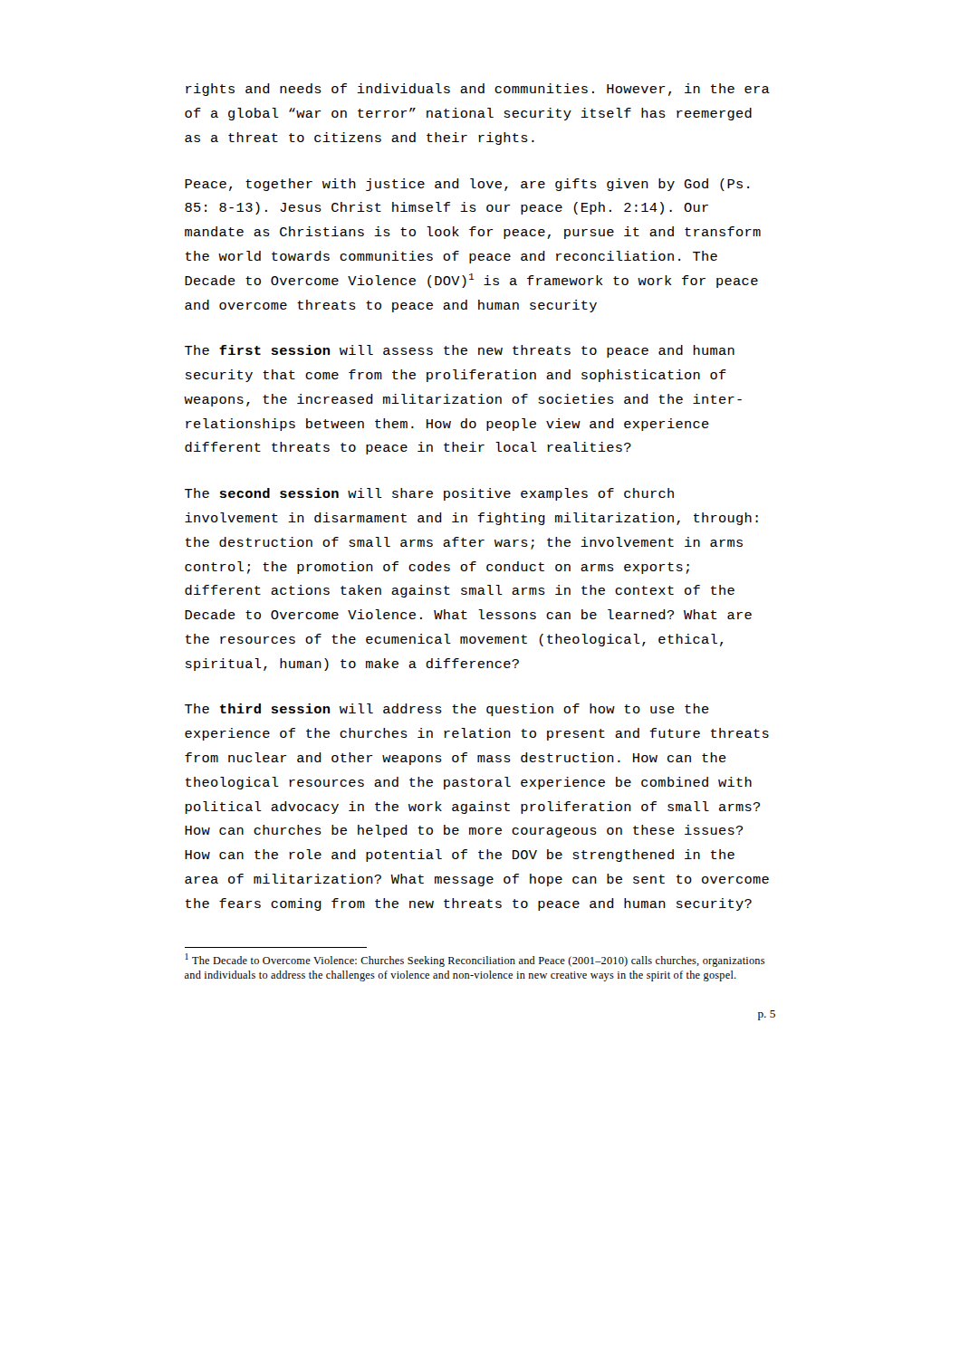rights and needs of individuals and communities. However, in the era of a global “war on terror” national security itself has reemerged as a threat to citizens and their rights.
Peace, together with justice and love, are gifts given by God (Ps. 85: 8-13). Jesus Christ himself is our peace (Eph. 2:14). Our mandate as Christians is to look for peace, pursue it and transform the world towards communities of peace and reconciliation. The Decade to Overcome Violence (DOV)1 is a framework to work for peace and overcome threats to peace and human security
The first session will assess the new threats to peace and human security that come from the proliferation and sophistication of weapons, the increased militarization of societies and the inter-relationships between them. How do people view and experience different threats to peace in their local realities?
The second session will share positive examples of church involvement in disarmament and in fighting militarization, through: the destruction of small arms after wars; the involvement in arms control; the promotion of codes of conduct on arms exports; different actions taken against small arms in the context of the Decade to Overcome Violence. What lessons can be learned? What are the resources of the ecumenical movement (theological, ethical, spiritual, human) to make a difference?
The third session will address the question of how to use the experience of the churches in relation to present and future threats from nuclear and other weapons of mass destruction. How can the theological resources and the pastoral experience be combined with political advocacy in the work against proliferation of small arms? How can churches be helped to be more courageous on these issues? How can the role and potential of the DOV be strengthened in the area of militarization? What message of hope can be sent to overcome the fears coming from the new threats to peace and human security?
1 The Decade to Overcome Violence: Churches Seeking Reconciliation and Peace (2001–2010) calls churches, organizations and individuals to address the challenges of violence and non-violence in new creative ways in the spirit of the gospel.
p. 5